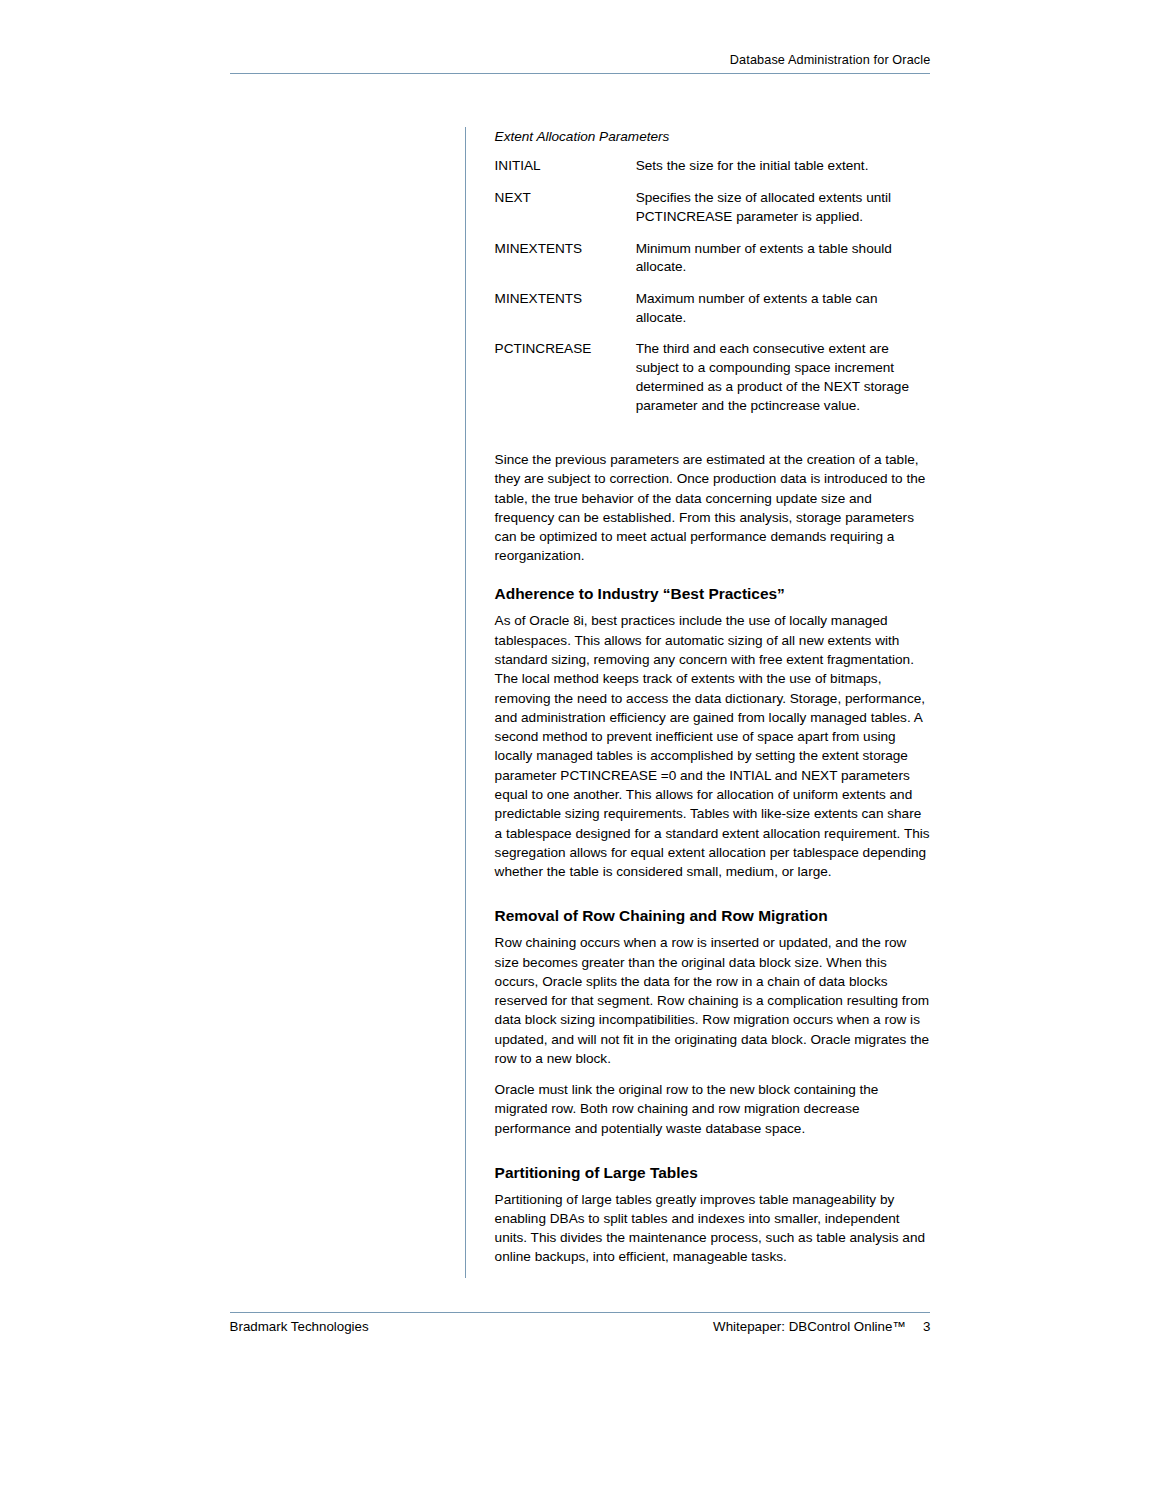Database Administration for Oracle
Extent Allocation Parameters
| INITIAL | Sets the size for the initial table extent. |
| NEXT | Specifies the size of allocated extents until PCTINCREASE parameter is applied. |
| MINEXTENTS | Minimum number of extents a table should allocate. |
| MINEXTENTS | Maximum number of extents a table can allocate. |
| PCTINCREASE | The third and each consecutive extent are subject to a compounding space increment determined as a product of the NEXT storage parameter and the pctincrease value. |
Since the previous parameters are estimated at the creation of a table, they are subject to correction. Once production data is introduced to the table, the true behavior of the data concerning update size and frequency can be established. From this analysis, storage parameters can be optimized to meet actual performance demands requiring a reorganization.
Adherence to Industry “Best Practices”
As of Oracle 8i, best practices include the use of locally managed tablespaces. This allows for automatic sizing of all new extents with standard sizing, removing any concern with free extent fragmentation. The local method keeps track of extents with the use of bitmaps, removing the need to access the data dictionary. Storage, performance, and administration efficiency are gained from locally managed tables. A second method to prevent inefficient use of space apart from using locally managed tables is accomplished by setting the extent storage parameter PCTINCREASE =0 and the INTIAL and NEXT parameters equal to one another. This allows for allocation of uniform extents and predictable sizing requirements. Tables with like-size extents can share a tablespace designed for a standard extent allocation requirement. This segregation allows for equal extent allocation per tablespace depending whether the table is considered small, medium, or large.
Removal of Row Chaining and Row Migration
Row chaining occurs when a row is inserted or updated, and the row size becomes greater than the original data block size. When this occurs, Oracle splits the data for the row in a chain of data blocks reserved for that segment. Row chaining is a complication resulting from data block sizing incompatibilities. Row migration occurs when a row is updated, and will not fit in the originating data block. Oracle migrates the row to a new block.
Oracle must link the original row to the new block containing the migrated row. Both row chaining and row migration decrease performance and potentially waste database space.
Partitioning of Large Tables
Partitioning of large tables greatly improves table manageability by enabling DBAs to split tables and indexes into smaller, independent units. This divides the maintenance process, such as table analysis and online backups, into efficient, manageable tasks.
Bradmark Technologies
Whitepaper: DBControl Online™3